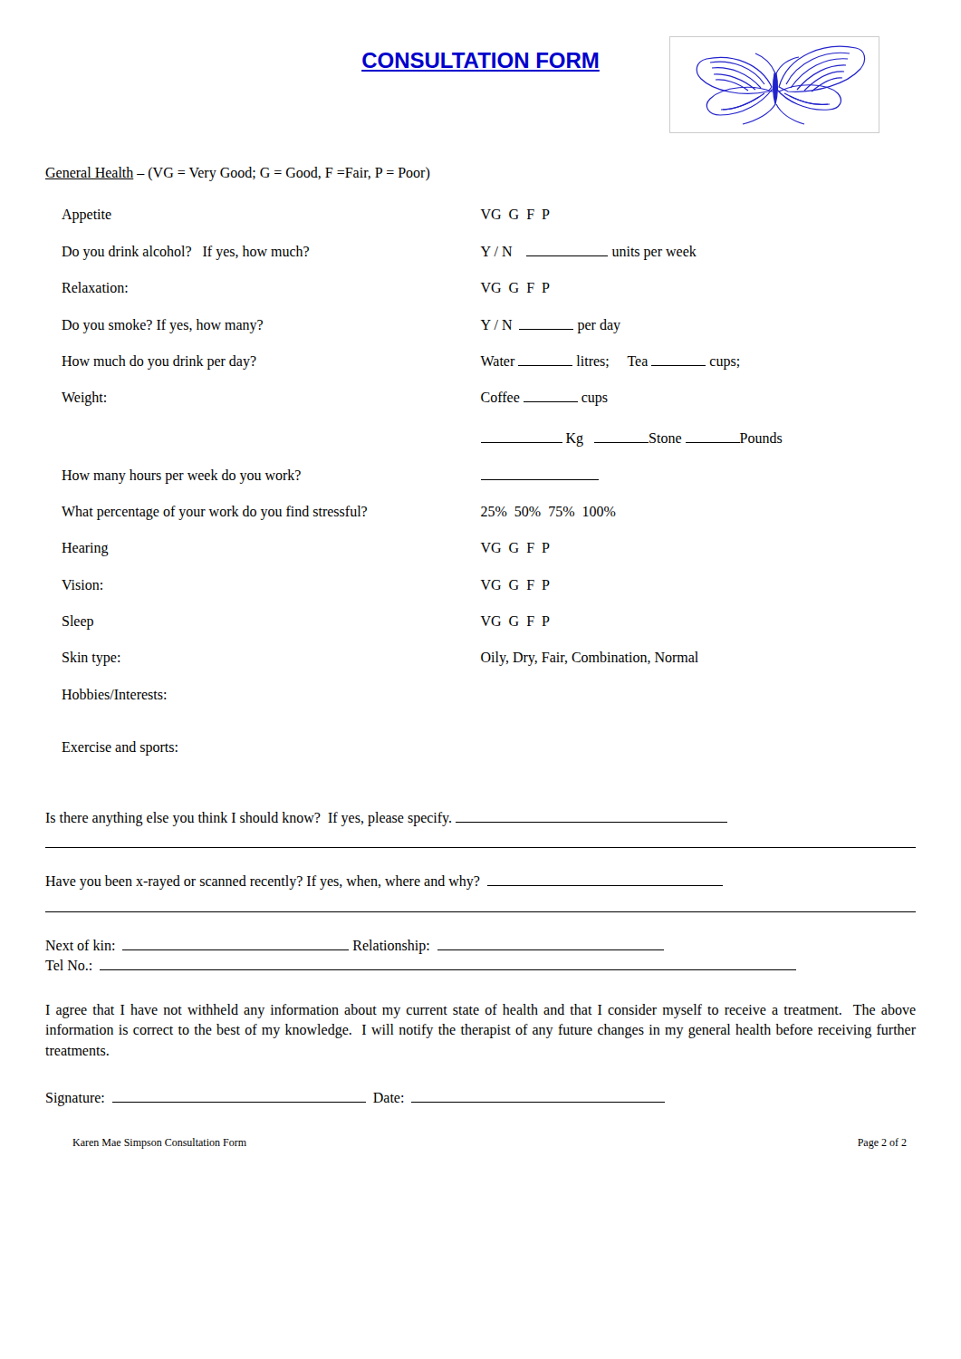CONSULTATION FORM
General Health – (VG = Very Good; G = Good, F =Fair, P = Poor)
| Appetite | VG G F P |
| Do you drink alcohol? If yes, how much? | Y / N units per week |
| Relaxation: | VG G F P |
| Do you smoke? If yes, how many? | Y / N per day |
| How much do you drink per day? | Water litres; Tea cups; |
| Weight: | Coffee cups Kg Stone Pounds |
| How many hours per week do you work? | |
| What percentage of your work do you find stressful? | 25% 50% 75% 100% |
| Hearing | VG G F P |
| Vision: | VG G F P |
| Sleep | VG G F P |
| Skin type: | Oily, Dry, Fair, Combination, Normal |
| Hobbies/Interests: | |
| Exercise and sports: | |
Is there anything else you think I should know? If yes, please specify.
Have you been x-rayed or scanned recently? If yes, when, where and why?
Next of kin: Relationship:
Tel No.:
I agree that I have not withheld any information about my current state of health and that I consider myself to receive a treatment. The above information is correct to the best of my knowledge. I will notify the therapist of any future changes in my general health before receiving further treatments.
Signature: Date:
Karen Mae Simpson Consultation Form Page 2 of 2